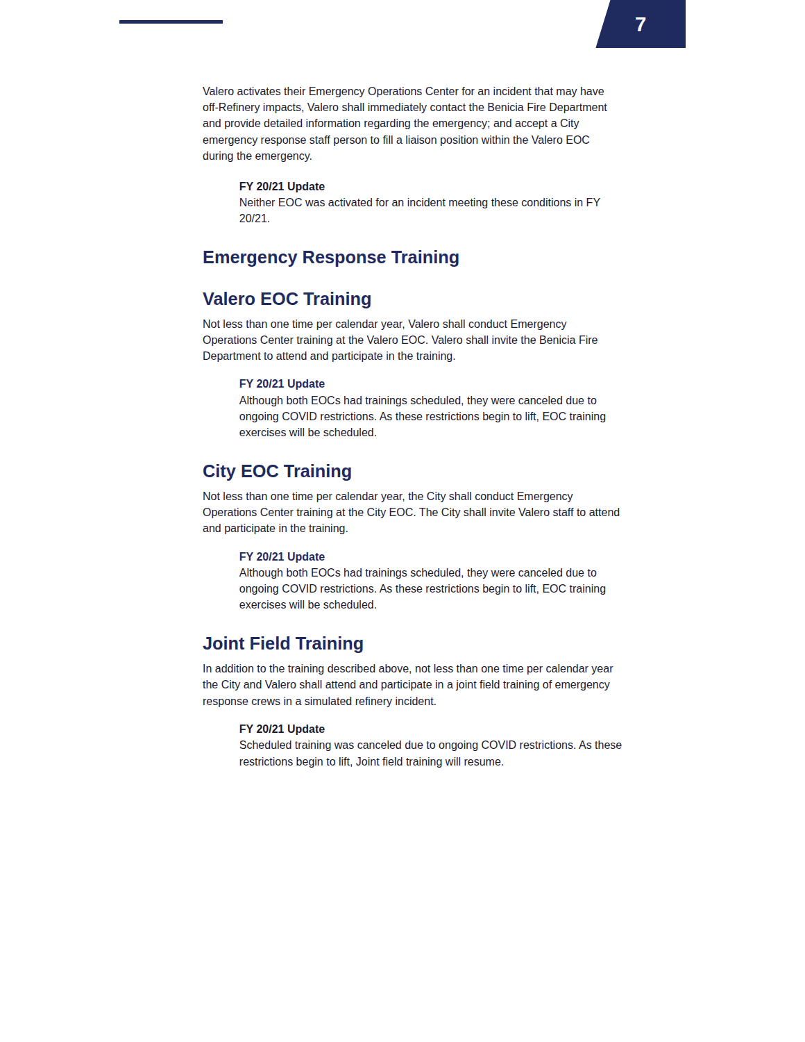7
Valero activates their Emergency Operations Center for an incident that may have off-Refinery impacts, Valero shall immediately contact the Benicia Fire Department and provide detailed information regarding the emergency; and accept a City emergency response staff person to fill a liaison position within the Valero EOC during the emergency.
FY 20/21 Update
Neither EOC was activated for an incident meeting these conditions in FY 20/21.
Emergency Response Training
Valero EOC Training
Not less than one time per calendar year, Valero shall conduct Emergency Operations Center training at the Valero EOC. Valero shall invite the Benicia Fire Department to attend and participate in the training.
FY 20/21 Update
Although both EOCs had trainings scheduled, they were canceled due to ongoing COVID restrictions. As these restrictions begin to lift, EOC training exercises will be scheduled.
City EOC Training
Not less than one time per calendar year, the City shall conduct Emergency Operations Center training at the City EOC. The City shall invite Valero staff to attend and participate in the training.
FY 20/21 Update
Although both EOCs had trainings scheduled, they were canceled due to ongoing COVID restrictions. As these restrictions begin to lift, EOC training exercises will be scheduled.
Joint Field Training
In addition to the training described above, not less than one time per calendar year the City and Valero shall attend and participate in a joint field training of emergency response crews in a simulated refinery incident.
FY 20/21 Update
Scheduled training was canceled due to ongoing COVID restrictions. As these restrictions begin to lift, Joint field training will resume.